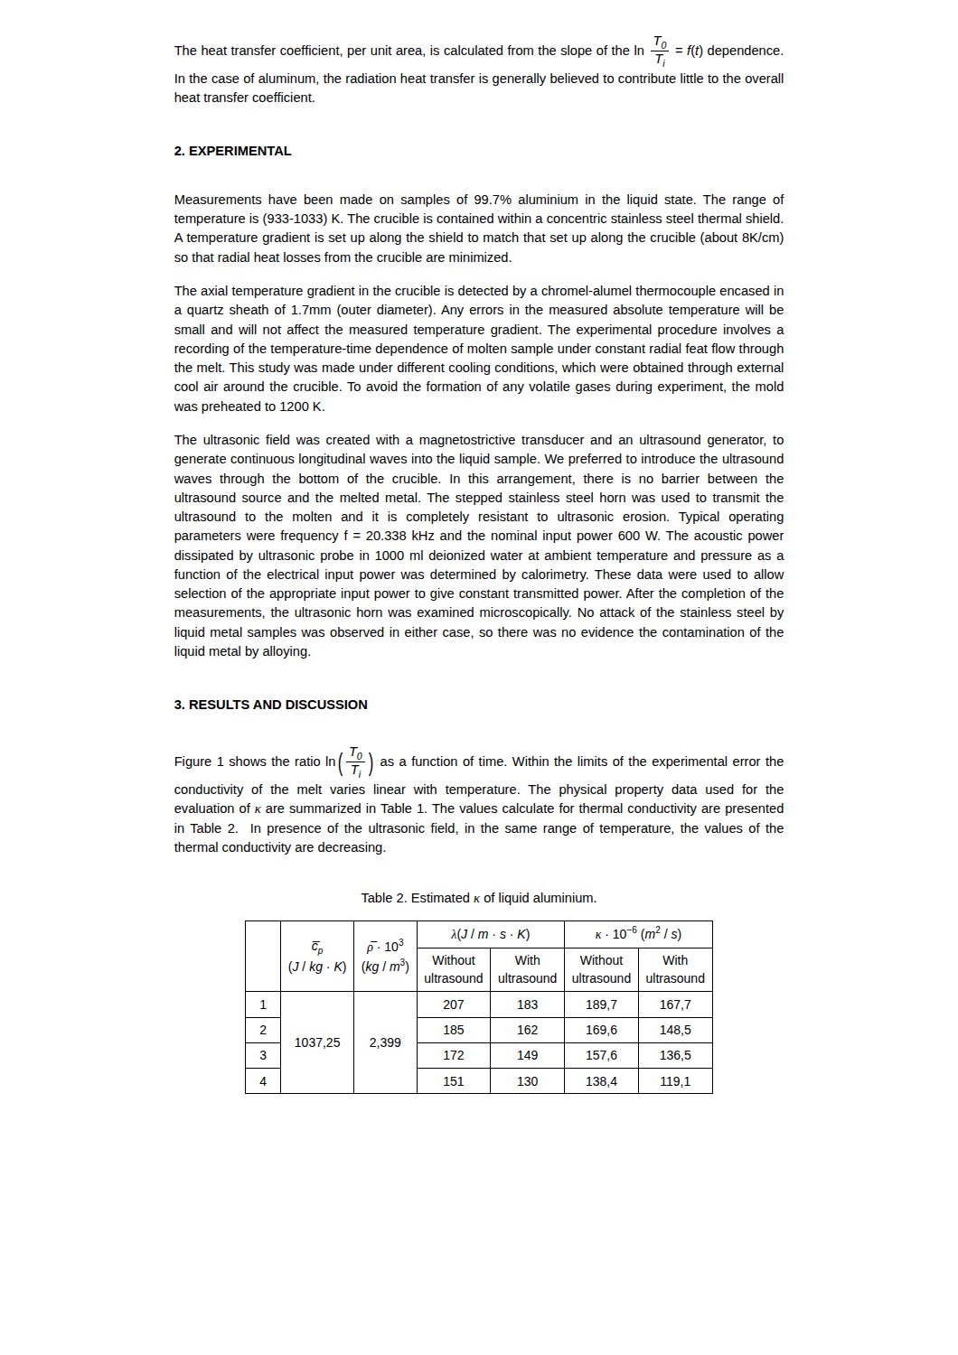The heat transfer coefficient, per unit area, is calculated from the slope of the ln T0 Ti = f(t) dependence. In the case of aluminum, the radiation heat transfer is generally believed to contribute little to the overall heat transfer coefficient.
2. EXPERIMENTAL
Measurements have been made on samples of 99.7% aluminium in the liquid state. The range of temperature is (933-1033) K. The crucible is contained within a concentric stainless steel thermal shield. A temperature gradient is set up along the shield to match that set up along the crucible (about 8K/cm) so that radial heat losses from the crucible are minimized.
The axial temperature gradient in the crucible is detected by a chromel-alumel thermocouple encased in a quartz sheath of 1.7mm (outer diameter). Any errors in the measured absolute temperature will be small and will not affect the measured temperature gradient. The experimental procedure involves a recording of the temperature-time dependence of molten sample under constant radial feat flow through the melt. This study was made under different cooling conditions, which were obtained through external cool air around the crucible. To avoid the formation of any volatile gases during experiment, the mold was preheated to 1200 K.
The ultrasonic field was created with a magnetostrictive transducer and an ultrasound generator, to generate continuous longitudinal waves into the liquid sample. We preferred to introduce the ultrasound waves through the bottom of the crucible. In this arrangement, there is no barrier between the ultrasound source and the melted metal. The stepped stainless steel horn was used to transmit the ultrasound to the molten and it is completely resistant to ultrasonic erosion. Typical operating parameters were frequency f = 20.338 kHz and the nominal input power 600 W. The acoustic power dissipated by ultrasonic probe in 1000 ml deionized water at ambient temperature and pressure as a function of the electrical input power was determined by calorimetry. These data were used to allow selection of the appropriate input power to give constant transmitted power. After the completion of the measurements, the ultrasonic horn was examined microscopically. No attack of the stainless steel by liquid metal samples was observed in either case, so there was no evidence the contamination of the liquid metal by alloying.
3. RESULTS AND DISCUSSION
Figure 1 shows the ratio ln(T0 Ti) as a function of time. Within the limits of the experimental error the conductivity of the melt varies linear with temperature. The physical property data used for the evaluation of κ are summarized in Table 1. The values calculate for thermal conductivity are presented in Table 2. In presence of the ultrasonic field, in the same range of temperature, the values of the thermal conductivity are decreasing.
Table 2. Estimated κ of liquid aluminium.
| | c̅ p ( J / kg · K ) | ρ̅ · 10 3 ( kg / m 3 ) | λ ( J / m · s · K ) | κ · 10 −6 ( m 2 / s ) |
| Without ultrasound | With ultrasound | Without ultrasound | With ultrasound |
| 1 | 1037,25 | 2,399 | 207 | 183 | 189,7 | 167,7 |
| 2 | 185 | 162 | 169,6 | 148,5 |
| 3 | 172 | 149 | 157,6 | 136,5 |
| 4 | 151 | 130 | 138,4 | 119,1 |